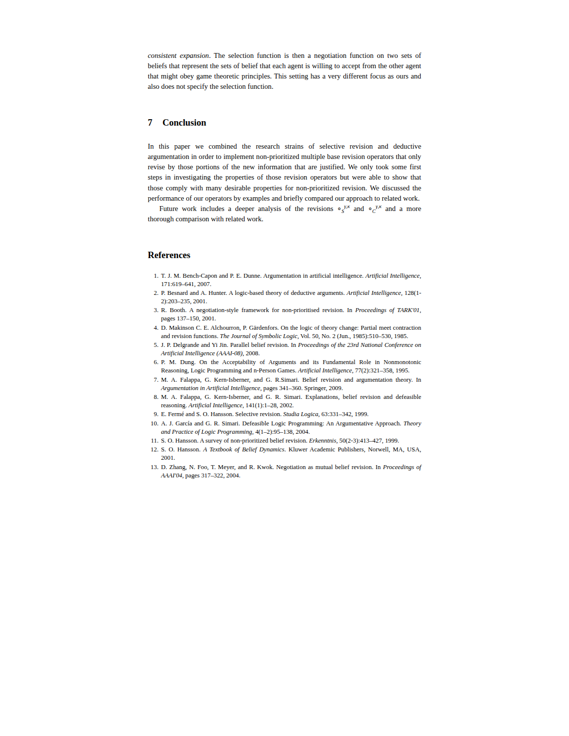consistent expansion. The selection function is then a negotiation function on two sets of beliefs that represent the sets of belief that each agent is willing to accept from the other agent that might obey game theoretic principles. This setting has a very different focus as ours and also does not specify the selection function.
7 Conclusion
In this paper we combined the research strains of selective revision and deductive argumentation in order to implement non-prioritized multiple base revision operators that only revise by those portions of the new information that are justified. We only took some first steps in investigating the properties of those revision operators but were able to show that those comply with many desirable properties for non-prioritized revision. We discussed the performance of our operators by examples and briefly compared our approach to related work.
Future work includes a deeper analysis of the revisions ∘Sγ,κ and ∘Cγ,κ and a more thorough comparison with related work.
References
1 T. J. M. Bench-Capon and P. E. Dunne. Argumentation in artificial intelligence. Artificial Intelligence, 171:619–641, 2007.
2 P. Besnard and A. Hunter. A logic-based theory of deductive arguments. Artificial Intelligence, 128(1-2):203–235, 2001.
3 R. Booth. A negotiation-style framework for non-prioritised revision. In Proceedings of TARK'01, pages 137–150, 2001.
4 D. Makinson C. E. Alchourron, P. Gärdenfors. On the logic of theory change: Partial meet contraction and revision functions. The Journal of Symbolic Logic, Vol. 50, No. 2 (Jun., 1985):510–530, 1985.
5 J. P. Delgrande and Yi Jin. Parallel belief revision. In Proceedings of the 23rd National Conference on Artificial Intelligence (AAAI-08), 2008.
6 P. M. Dung. On the Acceptability of Arguments and its Fundamental Role in Nonmonotonic Reasoning, Logic Programming and n-Person Games. Artificial Intelligence, 77(2):321–358, 1995.
7 M. A. Falappa, G. Kern-Isberner, and G. R.Simari. Belief revision and argumentation theory. In Argumentation in Artificial Intelligence, pages 341–360. Springer, 2009.
8 M. A. Falappa, G. Kern-Isberner, and G. R. Simari. Explanations, belief revision and defeasible reasoning. Artificial Intelligence, 141(1):1–28, 2002.
9 E. Fermé and S. O. Hansson. Selective revision. Studia Logica, 63:331–342, 1999.
10 A. J. García and G. R. Simari. Defeasible Logic Programming: An Argumentative Approach. Theory and Practice of Logic Programming, 4(1–2):95–138, 2004.
11 S. O. Hansson. A survey of non-prioritized belief revision. Erkenntnis, 50(2-3):413–427, 1999.
12 S. O. Hansson. A Textbook of Belief Dynamics. Kluwer Academic Publishers, Norwell, MA, USA, 2001.
13 D. Zhang, N. Foo, T. Meyer, and R. Kwok. Negotiation as mutual belief revision. In Proceedings of AAAI'04, pages 317–322, 2004.